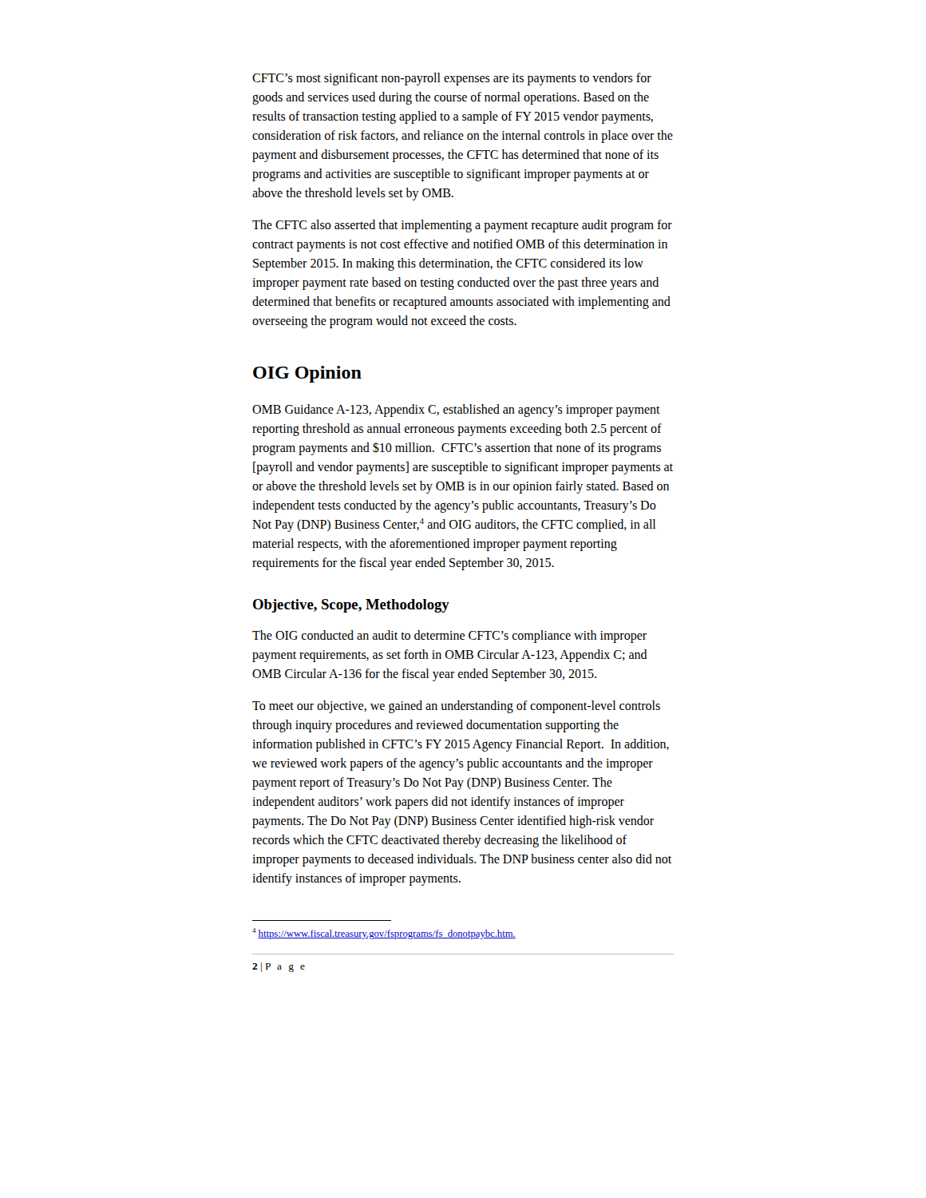CFTC’s most significant non-payroll expenses are its payments to vendors for goods and services used during the course of normal operations. Based on the results of transaction testing applied to a sample of FY 2015 vendor payments, consideration of risk factors, and reliance on the internal controls in place over the payment and disbursement processes, the CFTC has determined that none of its programs and activities are susceptible to significant improper payments at or above the threshold levels set by OMB.
The CFTC also asserted that implementing a payment recapture audit program for contract payments is not cost effective and notified OMB of this determination in September 2015. In making this determination, the CFTC considered its low improper payment rate based on testing conducted over the past three years and determined that benefits or recaptured amounts associated with implementing and overseeing the program would not exceed the costs.
OIG Opinion
OMB Guidance A-123, Appendix C, established an agency’s improper payment reporting threshold as annual erroneous payments exceeding both 2.5 percent of program payments and $10 million. CFTC’s assertion that none of its programs [payroll and vendor payments] are susceptible to significant improper payments at or above the threshold levels set by OMB is in our opinion fairly stated. Based on independent tests conducted by the agency’s public accountants, Treasury’s Do Not Pay (DNP) Business Center,4 and OIG auditors, the CFTC complied, in all material respects, with the aforementioned improper payment reporting requirements for the fiscal year ended September 30, 2015.
Objective, Scope, Methodology
The OIG conducted an audit to determine CFTC’s compliance with improper payment requirements, as set forth in OMB Circular A-123, Appendix C; and OMB Circular A-136 for the fiscal year ended September 30, 2015.
To meet our objective, we gained an understanding of component-level controls through inquiry procedures and reviewed documentation supporting the information published in CFTC’s FY 2015 Agency Financial Report. In addition, we reviewed work papers of the agency’s public accountants and the improper payment report of Treasury’s Do Not Pay (DNP) Business Center. The independent auditors’ work papers did not identify instances of improper payments. The Do Not Pay (DNP) Business Center identified high-risk vendor records which the CFTC deactivated thereby decreasing the likelihood of improper payments to deceased individuals. The DNP business center also did not identify instances of improper payments.
4 https://www.fiscal.treasury.gov/fsprograms/fs_donotpaybc.htm.
2 | P a g e